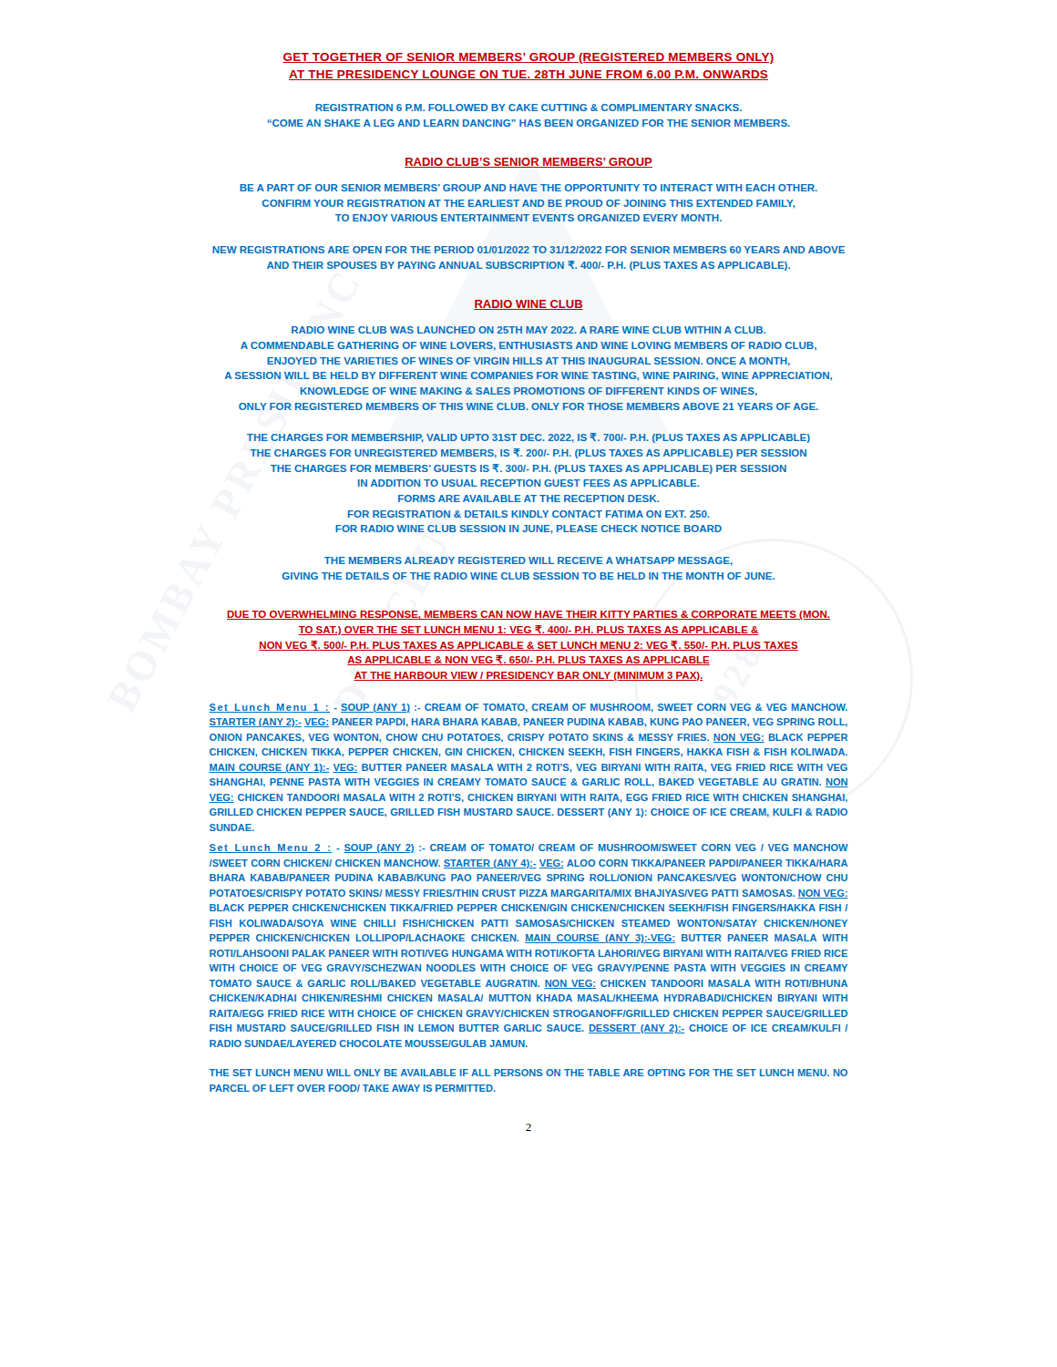▲
BOMBAY PRESIDENCY
RADIO CLUB
EST. 1928
GET TOGETHER OF SENIOR MEMBERS’ GROUP (REGISTERED MEMBERS ONLY)
AT THE PRESIDENCY LOUNGE ON TUE. 28TH JUNE FROM 6.00 P.M. ONWARDS
REGISTRATION 6 P.M. FOLLOWED BY CAKE CUTTING & COMPLIMENTARY SNACKS.
“COME AN SHAKE A LEG AND LEARN DANCING” HAS BEEN ORGANIZED FOR THE SENIOR MEMBERS.
RADIO CLUB’S SENIOR MEMBERS’ GROUP
BE A PART OF OUR SENIOR MEMBERS’ GROUP AND HAVE THE OPPORTUNITY TO INTERACT WITH EACH OTHER.
CONFIRM YOUR REGISTRATION AT THE EARLIEST AND BE PROUD OF JOINING THIS EXTENDED FAMILY,
TO ENJOY VARIOUS ENTERTAINMENT EVENTS ORGANIZED EVERY MONTH.
NEW REGISTRATIONS ARE OPEN FOR THE PERIOD 01/01/2022 TO 31/12/2022 FOR SENIOR MEMBERS 60 YEARS AND ABOVE
AND THEIR SPOUSES BY PAYING ANNUAL SUBSCRIPTION ₹. 400/- P.H. (PLUS TAXES AS APPLICABLE).
RADIO WINE CLUB
RADIO WINE CLUB WAS LAUNCHED ON 25TH MAY 2022. A RARE WINE CLUB WITHIN A CLUB.
A COMMENDABLE GATHERING OF WINE LOVERS, ENTHUSIASTS AND WINE LOVING MEMBERS OF RADIO CLUB,
ENJOYED THE VARIETIES OF WINES OF VIRGIN HILLS AT THIS INAUGURAL SESSION. ONCE A MONTH,
A SESSION WILL BE HELD BY DIFFERENT WINE COMPANIES FOR WINE TASTING, WINE PAIRING, WINE APPRECIATION,
KNOWLEDGE OF WINE MAKING & SALES PROMOTIONS OF DIFFERENT KINDS OF WINES,
ONLY FOR REGISTERED MEMBERS OF THIS WINE CLUB. ONLY FOR THOSE MEMBERS ABOVE 21 YEARS OF AGE.
THE CHARGES FOR MEMBERSHIP, VALID UPTO 31ST DEC. 2022, IS ₹. 700/- P.H. (PLUS TAXES AS APPLICABLE)
THE CHARGES FOR UNREGISTERED MEMBERS, IS ₹. 200/- P.H. (PLUS TAXES AS APPLICABLE) PER SESSION
THE CHARGES FOR MEMBERS’ GUESTS IS ₹. 300/- P.H. (PLUS TAXES AS APPLICABLE) PER SESSION
IN ADDITION TO USUAL RECEPTION GUEST FEES AS APPLICABLE.
FORMS ARE AVAILABLE AT THE RECEPTION DESK.
FOR REGISTRATION & DETAILS KINDLY CONTACT FATIMA ON EXT. 250.
FOR RADIO WINE CLUB SESSION IN JUNE, PLEASE CHECK NOTICE BOARD
THE MEMBERS ALREADY REGISTERED WILL RECEIVE A WHATSAPP MESSAGE,
GIVING THE DETAILS OF THE RADIO WINE CLUB SESSION TO BE HELD IN THE MONTH OF JUNE.
DUE TO OVERWHELMING RESPONSE, MEMBERS CAN NOW HAVE THEIR KITTY PARTIES & CORPORATE MEETS (MON.
TO SAT.) OVER THE SET LUNCH MENU 1: VEG ₹. 400/- P.H. PLUS TAXES AS APPLICABLE &
NON VEG ₹. 500/- P.H. PLUS TAXES AS APPLICABLE & SET LUNCH MENU 2: VEG ₹. 550/- P.H. PLUS TAXES
AS APPLICABLE & NON VEG ₹. 650/- P.H. PLUS TAXES AS APPLICABLE
AT THE HARBOUR VIEW / PRESIDENCY BAR ONLY (MINIMUM 3 PAX).
Set Lunch Menu 1 : - SOUP (ANY 1) :- CREAM OF TOMATO, CREAM OF MUSHROOM, SWEET CORN VEG & VEG MANCHOW. STARTER (ANY 2):- VEG: PANEER PAPDI, HARA BHARA KABAB, PANEER PUDINA KABAB, KUNG PAO PANEER, VEG SPRING ROLL, ONION PANCAKES, VEG WONTON, CHOW CHU POTATOES, CRISPY POTATO SKINS & MESSY FRIES. NON VEG: BLACK PEPPER CHICKEN, CHICKEN TIKKA, PEPPER CHICKEN, GIN CHICKEN, CHICKEN SEEKH, FISH FINGERS, HAKKA FISH & FISH KOLIWADA. MAIN COURSE (ANY 1):- VEG: BUTTER PANEER MASALA WITH 2 ROTI’S, VEG BIRYANI WITH RAITA, VEG FRIED RICE WITH VEG SHANGHAI, PENNE PASTA WITH VEGGIES IN CREAMY TOMATO SAUCE & GARLIC ROLL, BAKED VEGETABLE AU GRATIN. NON VEG: CHICKEN TANDOORI MASALA WITH 2 ROTI’S, CHICKEN BIRYANI WITH RAITA, EGG FRIED RICE WITH CHICKEN SHANGHAI, GRILLED CHICKEN PEPPER SAUCE, GRILLED FISH MUSTARD SAUCE. DESSERT (ANY 1): CHOICE OF ICE CREAM, KULFI & RADIO SUNDAE.
Set Lunch Menu 2 : - SOUP (ANY 2) :- CREAM OF TOMATO/ CREAM OF MUSHROOM/SWEET CORN VEG / VEG MANCHOW /SWEET CORN CHICKEN/ CHICKEN MANCHOW. STARTER (ANY 4):- VEG: ALOO CORN TIKKA/PANEER PAPDI/PANEER TIKKA/HARA BHARA KABAB/PANEER PUDINA KABAB/KUNG PAO PANEER/VEG SPRING ROLL/ONION PANCAKES/VEG WONTON/CHOW CHU POTATOES/CRISPY POTATO SKINS/ MESSY FRIES/THIN CRUST PIZZA MARGARITA/MIX BHAJIYAS/VEG PATTI SAMOSAS. NON VEG: BLACK PEPPER CHICKEN/CHICKEN TIKKA/FRIED PEPPER CHICKEN/GIN CHICKEN/CHICKEN SEEKH/FISH FINGERS/HAKKA FISH / FISH KOLIWADA/SOYA WINE CHILLI FISH/CHICKEN PATTI SAMOSAS/CHICKEN STEAMED WONTON/SATAY CHICKEN/HONEY PEPPER CHICKEN/CHICKEN LOLLIPOP/LACHAOKE CHICKEN. MAIN COURSE (ANY 3):-VEG: BUTTER PANEER MASALA WITH ROTI/LAHSOONI PALAK PANEER WITH ROTI/VEG HUNGAMA WITH ROTI/KOFTA LAHORI/VEG BIRYANI WITH RAITA/VEG FRIED RICE WITH CHOICE OF VEG GRAVY/SCHEZWAN NOODLES WITH CHOICE OF VEG GRAVY/PENNE PASTA WITH VEGGIES IN CREAMY TOMATO SAUCE & GARLIC ROLL/BAKED VEGETABLE AUGRATIN. NON VEG: CHICKEN TANDOORI MASALA WITH ROTI/BHUNA CHICKEN/KADHAI CHIKEN/RESHMI CHICKEN MASALA/ MUTTON KHADA MASAL/KHEEMA HYDRABADI/CHICKEN BIRYANI WITH RAITA/EGG FRIED RICE WITH CHOICE OF CHICKEN GRAVY/CHICKEN STROGANOFF/GRILLED CHICKEN PEPPER SAUCE/GRILLED FISH MUSTARD SAUCE/GRILLED FISH IN LEMON BUTTER GARLIC SAUCE. DESSERT (ANY 2):- CHOICE OF ICE CREAM/KULFI / RADIO SUNDAE/LAYERED CHOCOLATE MOUSSE/GULAB JAMUN.
THE SET LUNCH MENU WILL ONLY BE AVAILABLE IF ALL PERSONS ON THE TABLE ARE OPTING FOR THE SET LUNCH MENU. NO PARCEL OF LEFT OVER FOOD/ TAKE AWAY IS PERMITTED.
2